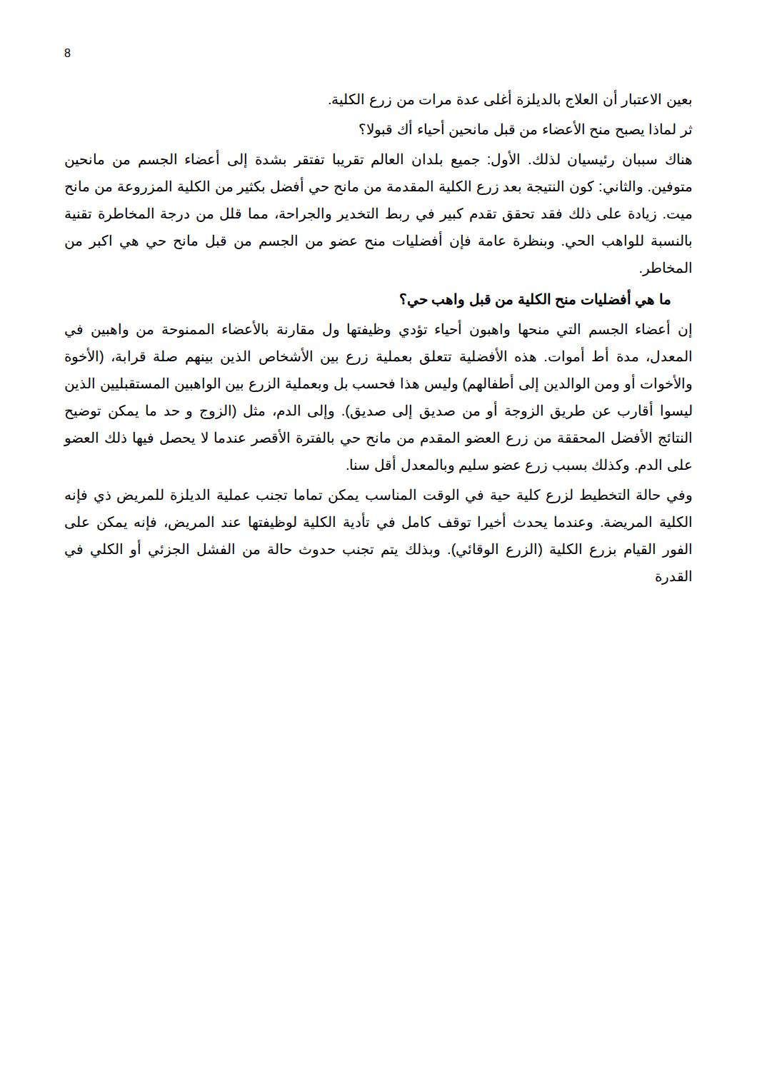8
بعين الاعتبار أن العلاج بالديلزة أغلى عدة مرات من زرع الكلية.
ثر لماذا يصبح منح الأعضاء من قبل مانحين أحياء أك قبولا؟
هناك سببان رئيسيان لذلك. الأول: جميع بلدان العالم تقريبا تفتقر بشدة إلى أعضاء الجسم من مانحين متوفين. والثاني: كون النتيجة بعد زرع الكلية المقدمة من مانح حي أفضل بكثير من الكلية المزروعة من مانح ميت. زيادة على ذلك فقد تحقق تقدم كبير في ربط التخدير والجراحة، مما قلل من درجة المخاطرة تقنية بالنسبة للواهب الحي. وبنظرة عامة فإن أفضليات منح عضو من الجسم من قبل مانح حي هي اكبر من المخاطر.
ما هي أفضليات منح الكلية من قبل واهب حي؟
إن أعضاء الجسم التي منحها واهبون أحياء تؤدي وظيفتها ول مقارنة بالأعضاء الممنوحة من واهبين في المعدل، مدة أط أموات. هذه الأفضلية تتعلق بعملية زرع بين الأشخاص الذين بينهم صلة قرابة، (الأخوة والأخوات أو ومن الوالدين إلى أطفالهم) وليس هذا فحسب بل وبعملية الزرع بين الواهبين المستقبليين الذين ليسوا أقارب عن طريق الزوجة أو من صديق إلى صديق). وإلى الدم، مثل (الزوج و حد ما يمكن توضيح النتائج الأفضل المحققة من زرع العضو المقدم من مانح حي بالفترة الأقصر عندما لا يحصل فيها ذلك العضو على الدم. وكذلك بسبب زرع عضو سليم وبالمعدل أقل سنا.
وفي حالة التخطيط لزرع كلية حية في الوقت المناسب يمكن تماما تجنب عملية الديلزة للمريض ذي فإنه الكلية المريضة. وعندما يحدث أخيرا توقف كامل في تأدية الكلية لوظيفتها عند المريض، فإنه يمكن على الفور القيام بزرع الكلية (الزرع الوقائي). وبذلك يتم تجنب حدوث حالة من الفشل الجزئي أو الكلي في القدرة